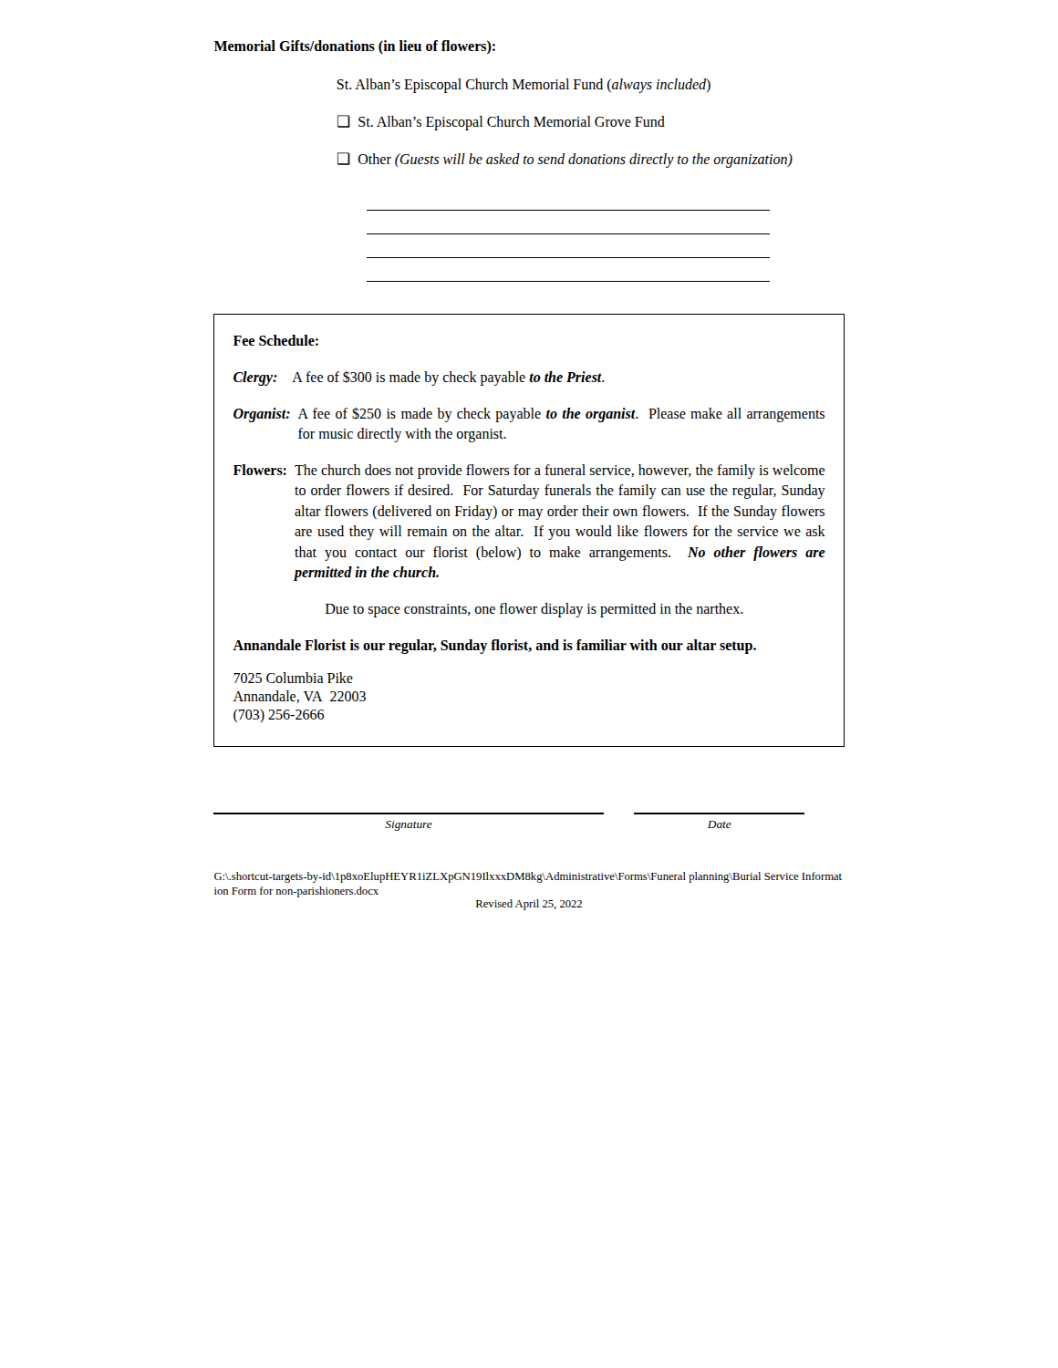Memorial Gifts/donations (in lieu of flowers):
St. Alban’s Episcopal Church Memorial Fund (always included)
❑St. Alban’s Episcopal Church Memorial Grove Fund
❑Other (Guests will be asked to send donations directly to the organization)
Fee Schedule:
Clergy:
A fee of $300 is made by check payable to the Priest.
Organist:
A fee of $250 is made by check payable to the organist. Please make all arrangements for music directly with the organist.
Flowers:
The church does not provide flowers for a funeral service, however, the family is welcome to order flowers if desired. For Saturday funerals the family can use the regular, Sunday altar flowers (delivered on Friday) or may order their own flowers. If the Sunday flowers are used they will remain on the altar. If you would like flowers for the service we ask that you contact our florist (below) to make arrangements. No other flowers are permitted in the church.
Due to space constraints, one flower display is permitted in the narthex.
Annandale Florist is our regular, Sunday florist, and is familiar with our altar setup.
7025 Columbia Pike
Annandale, VA 22003
(703) 256-2666
Signature
Date
G:\.shortcut-targets-by-id\1p8xoElupHEYR1iZLXpGN19IlxxxDM8kg\Administrative\Forms\Funeral planning\Burial Service Information Form for non-parishioners.docx
Revised April 25, 2022